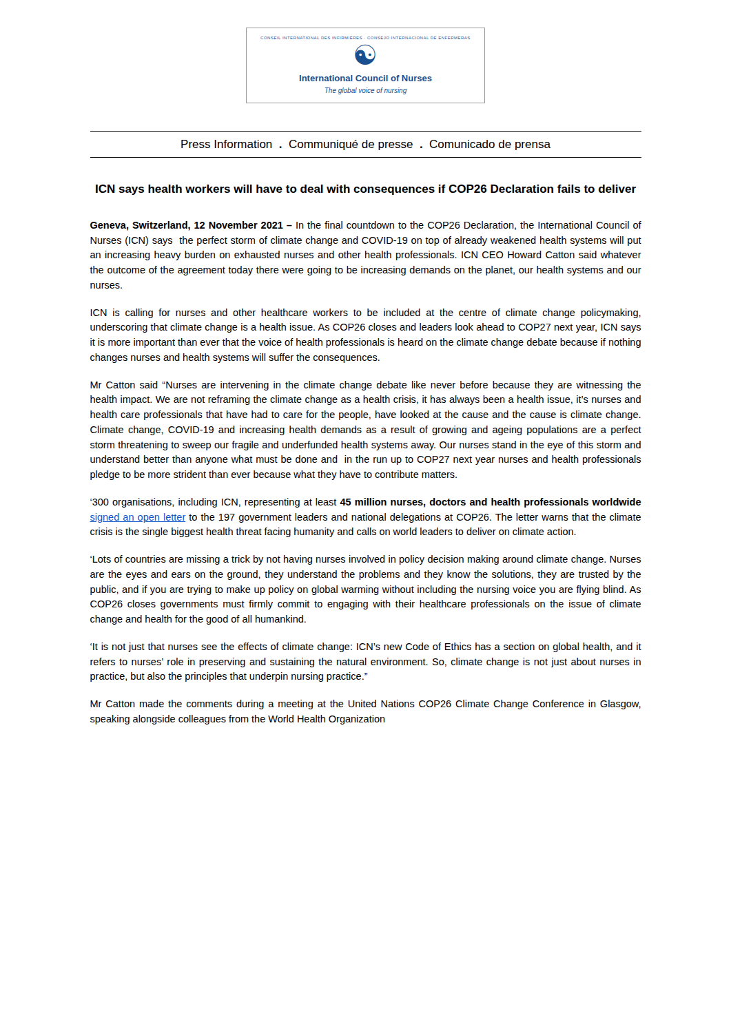CONSEIL INTERNATIONAL DES INFIRMIÈRES · CONSEJO INTERNACIONAL DE ENFERMERAS
☯
International Council of Nurses
The global voice of nursing
Press Information . Communiqué de presse . Comunicado de prensa
ICN says health workers will have to deal with consequences if COP26 Declaration fails to deliver
Geneva, Switzerland, 12 November 2021 – In the final countdown to the COP26 Declaration, the International Council of Nurses (ICN) says the perfect storm of climate change and COVID-19 on top of already weakened health systems will put an increasing heavy burden on exhausted nurses and other health professionals. ICN CEO Howard Catton said whatever the outcome of the agreement today there were going to be increasing demands on the planet, our health systems and our nurses.
ICN is calling for nurses and other healthcare workers to be included at the centre of climate change policymaking, underscoring that climate change is a health issue. As COP26 closes and leaders look ahead to COP27 next year, ICN says it is more important than ever that the voice of health professionals is heard on the climate change debate because if nothing changes nurses and health systems will suffer the consequences.
Mr Catton said “Nurses are intervening in the climate change debate like never before because they are witnessing the health impact. We are not reframing the climate change as a health crisis, it has always been a health issue, it’s nurses and health care professionals that have had to care for the people, have looked at the cause and the cause is climate change. Climate change, COVID-19 and increasing health demands as a result of growing and ageing populations are a perfect storm threatening to sweep our fragile and underfunded health systems away. Our nurses stand in the eye of this storm and understand better than anyone what must be done and in the run up to COP27 next year nurses and health professionals pledge to be more strident than ever because what they have to contribute matters.
‘300 organisations, including ICN, representing at least 45 million nurses, doctors and health professionals worldwide signed an open letter to the 197 government leaders and national delegations at COP26. The letter warns that the climate crisis is the single biggest health threat facing humanity and calls on world leaders to deliver on climate action.
‘Lots of countries are missing a trick by not having nurses involved in policy decision making around climate change. Nurses are the eyes and ears on the ground, they understand the problems and they know the solutions, they are trusted by the public, and if you are trying to make up policy on global warming without including the nursing voice you are flying blind. As COP26 closes governments must firmly commit to engaging with their healthcare professionals on the issue of climate change and health for the good of all humankind.
‘It is not just that nurses see the effects of climate change: ICN’s new Code of Ethics has a section on global health, and it refers to nurses’ role in preserving and sustaining the natural environment. So, climate change is not just about nurses in practice, but also the principles that underpin nursing practice.”
Mr Catton made the comments during a meeting at the United Nations COP26 Climate Change Conference in Glasgow, speaking alongside colleagues from the World Health Organization